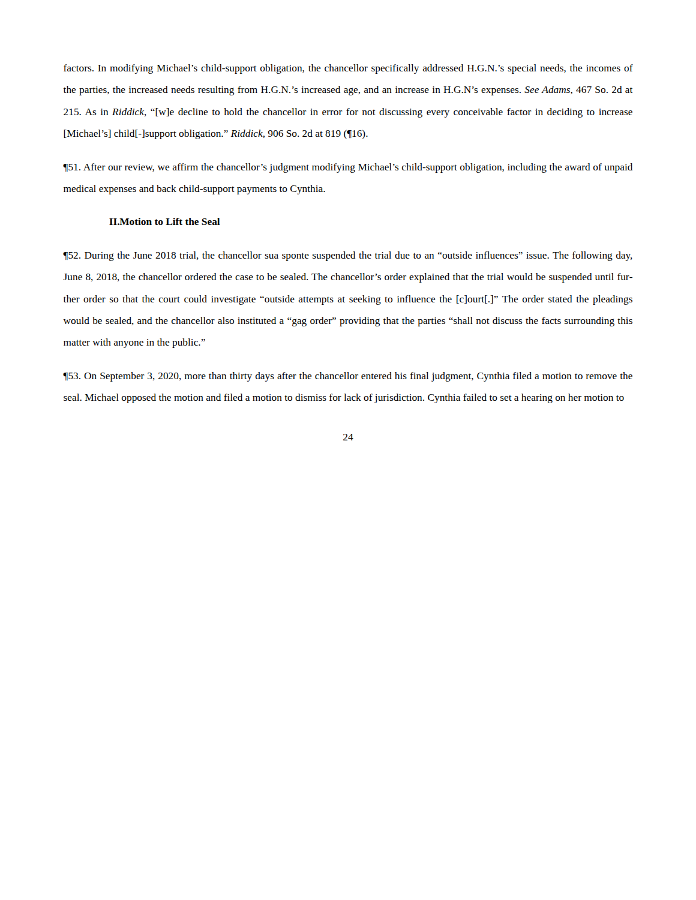factors. In modifying Michael’s child-support obligation, the chancellor specifically addressed H.G.N.’s special needs, the incomes of the parties, the increased needs resulting from H.G.N.’s increased age, and an increase in H.G.N’s expenses. See Adams, 467 So. 2d at 215. As in Riddick, “[w]e decline to hold the chancellor in error for not discussing every conceivable factor in deciding to increase [Michael’s] child[-]support obligation.” Riddick, 906 So. 2d at 819 (¶16).
¶51. After our review, we affirm the chancellor’s judgment modifying Michael’s child-support obligation, including the award of unpaid medical expenses and back child-support payments to Cynthia.
II. Motion to Lift the Seal
¶52. During the June 2018 trial, the chancellor sua sponte suspended the trial due to an “outside influences” issue. The following day, June 8, 2018, the chancellor ordered the case to be sealed. The chancellor’s order explained that the trial would be suspended until further order so that the court could investigate “outside attempts at seeking to influence the [c]ourt[.]” The order stated the pleadings would be sealed, and the chancellor also instituted a “gag order” providing that the parties “shall not discuss the facts surrounding this matter with anyone in the public.”
¶53. On September 3, 2020, more than thirty days after the chancellor entered his final judgment, Cynthia filed a motion to remove the seal. Michael opposed the motion and filed a motion to dismiss for lack of jurisdiction. Cynthia failed to set a hearing on her motion to
24